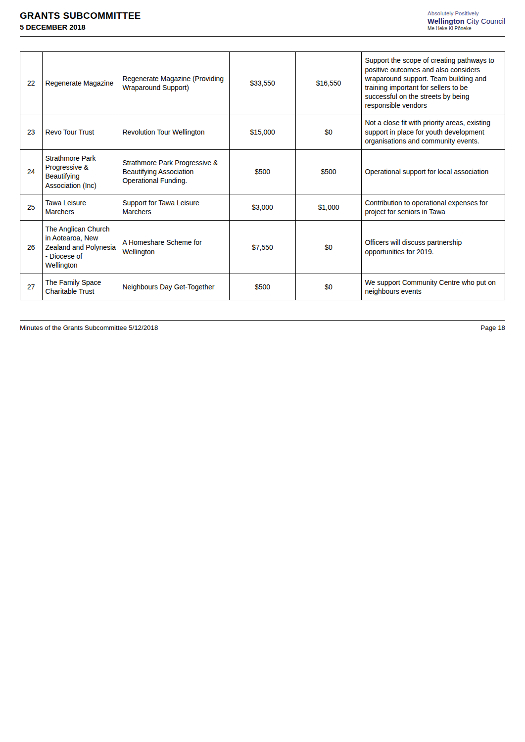GRANTS SUBCOMMITTEE
5 DECEMBER 2018
Absolutely Positively
Wellington City Council
Me Heke Ki Pōneke
| 22 | Regenerate Magazine | Regenerate Magazine (Providing Wraparound Support) | $33,550 | $16,550 | Support the scope of creating pathways to positive outcomes and also considers wraparound support. Team building and training important for sellers to be successful on the streets by being responsible vendors |
| 23 | Revo Tour Trust | Revolution Tour Wellington | $15,000 | $0 | Not a close fit with priority areas, existing support in place for youth development organisations and community events. |
| 24 | Strathmore Park Progressive & Beautifying Association (Inc) | Strathmore Park Progressive & Beautifying Association Operational Funding. | $500 | $500 | Operational support for local association |
| 25 | Tawa Leisure Marchers | Support for Tawa Leisure Marchers | $3,000 | $1,000 | Contribution to operational expenses for project for seniors in Tawa |
| 26 | The Anglican Church in Aotearoa, New Zealand and Polynesia - Diocese of Wellington | A Homeshare Scheme for Wellington | $7,550 | $0 | Officers will discuss partnership opportunities for 2019. |
| 27 | The Family Space Charitable Trust | Neighbours Day Get-Together | $500 | $0 | We support Community Centre who put on neighbours events |
Minutes of the Grants Subcommittee 5/12/2018
Page 18